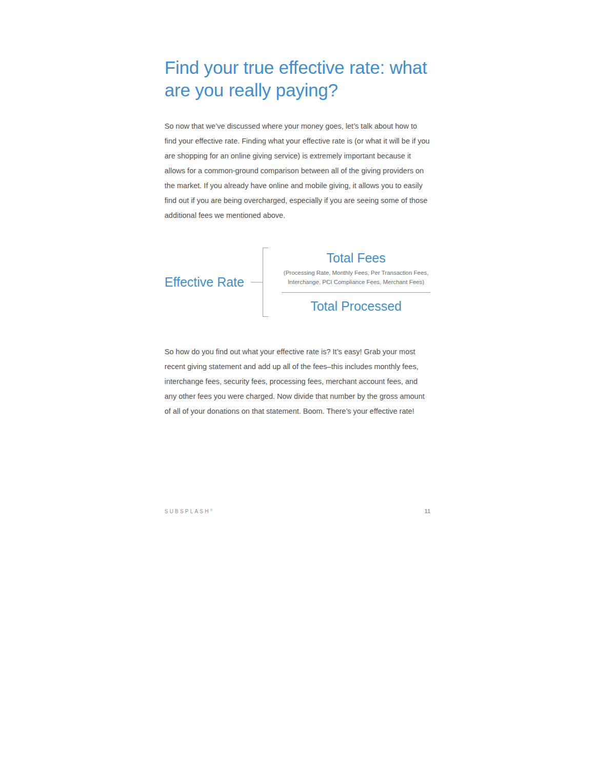Find your true effective rate: what
are you really paying?
So now that we’ve discussed where your money goes, let’s talk about how to find your effective rate. Finding what your effective rate is (or what it will be if you are shopping for an online giving service) is extremely important because it allows for a common-ground comparison between all of the giving providers on the market. If you already have online and mobile giving, it allows you to easily find out if you are being overcharged, especially if you are seeing some of those additional fees we mentioned above.
Effective Rate
Total Fees
(Processing Rate, Monthly Fees, Per Transaction Fees,
Interchange, PCI Compliance Fees, Merchant Fees)
Total Processed
So how do you find out what your effective rate is? It’s easy! Grab your most recent giving statement and add up all of the fees–this includes monthly fees, interchange fees, security fees, processing fees, merchant account fees, and any other fees you were charged. Now divide that number by the gross amount of all of your donations on that statement. Boom. There’s your effective rate!
SUBSPLASH®
11